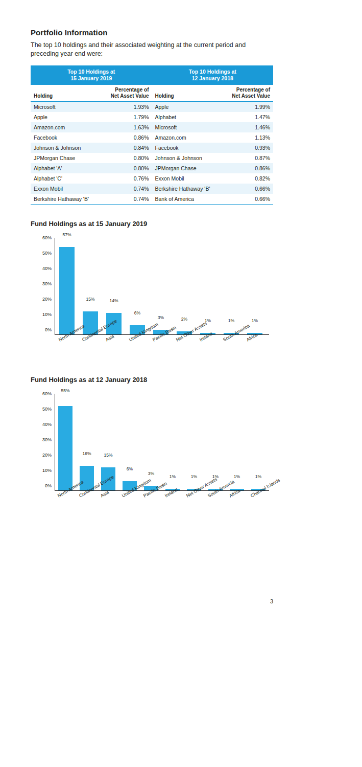Portfolio Information
The top 10 holdings and their associated weighting at the current period and preceding year end were:
| Top 10 Holdings at 15 January 2019 | Top 10 Holdings at 12 January 2018 |
| --- | --- |
| Holding | Percentage of Net Asset Value | Holding | Percentage of Net Asset Value |
| Microsoft | 1.93% | Apple | 1.99% |
| Apple | 1.79% | Alphabet | 1.47% |
| Amazon.com | 1.63% | Microsoft | 1.46% |
| Facebook | 0.86% | Amazon.com | 1.13% |
| Johnson & Johnson | 0.84% | Facebook | 0.93% |
| JPMorgan Chase | 0.80% | Johnson & Johnson | 0.87% |
| Alphabet 'A' | 0.80% | JPMorgan Chase | 0.86% |
| Alphabet 'C' | 0.76% | Exxon Mobil | 0.82% |
| Exxon Mobil | 0.74% | Berkshire Hathaway 'B' | 0.66% |
| Berkshire Hathaway 'B' | 0.74% | Bank of America | 0.66% |
Fund Holdings as at 15 January 2019
60%
50%
40%
30%
20%
10%
0%
57%
15%
14%
6%
3%
2%
1%
1%
1%
North America
Continental Europe
Asia
United Kingdom
Pacific Basin
Net Other Assets
Ireland
South America
Africa
Fund Holdings as at 12 January 2018
60%
50%
40%
30%
20%
10%
0%
55%
16%
15%
6%
3%
1%
1%
1%
1%
1%
North America
Continental Europe
Asia
United Kingdom
Pacific Basin
Ireland
Net Other Assets
South Amercia
Africa
Channel Islands
3